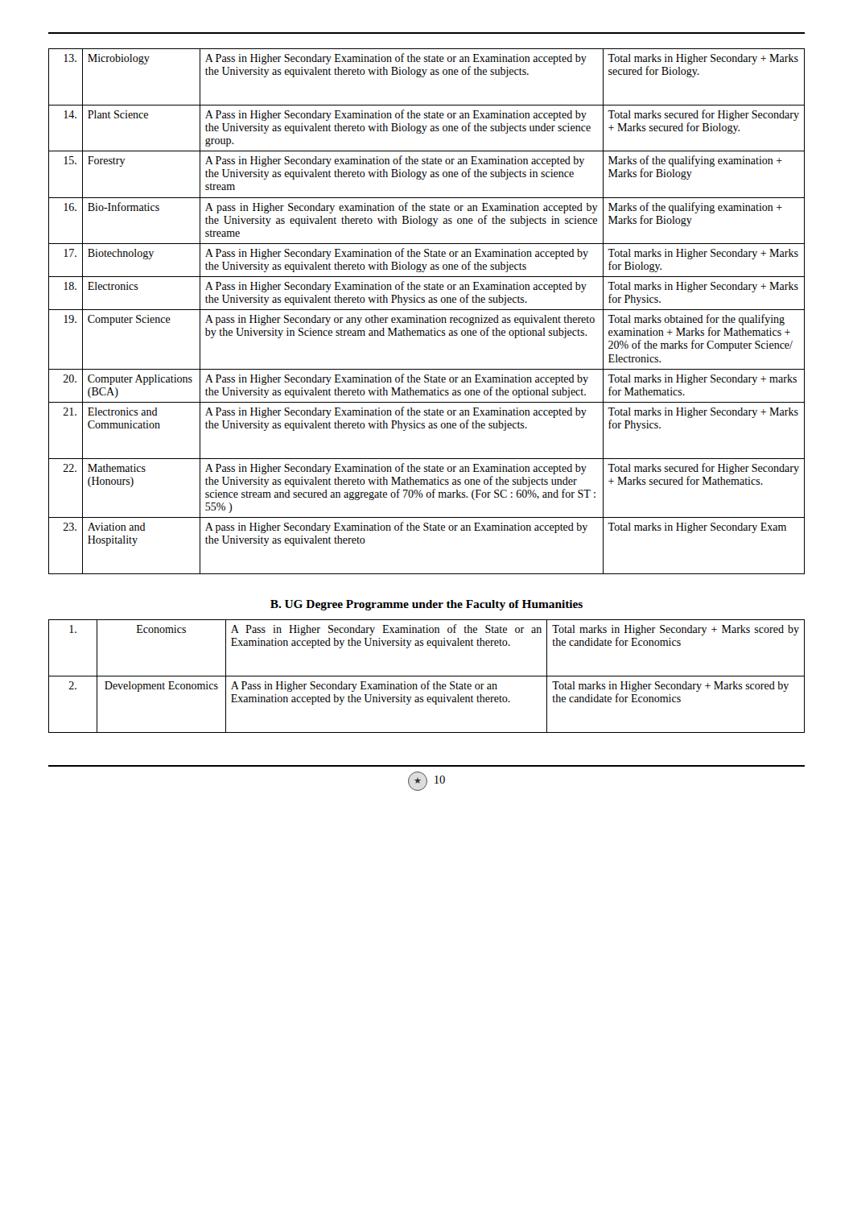| 13. | Microbiology | A Pass in Higher Secondary Examination of the state or an Examination accepted by the University as equivalent thereto with Biology as one of the subjects. | Total marks in Higher Secondary + Marks secured for Biology. |
| 14. | Plant Science | A Pass in Higher Secondary Examination of the state or an Examination accepted by the University as equivalent thereto with Biology as one of the subjects under science group. | Total marks secured for Higher Secondary + Marks secured for Biology. |
| 15. | Forestry | A Pass in Higher Secondary examination of the state or an Examination accepted by the University as equivalent thereto with Biology as one of the subjects in science stream | Marks of the qualifying examination + Marks for Biology |
| 16. | Bio-Informatics | A pass in Higher Secondary examination of the state or an Examination accepted by the University as equivalent thereto with Biology as one of the subjects in science streame | Marks of the qualifying examination + Marks for Biology |
| 17. | Biotechnology | A Pass in Higher Secondary Examination of the State or an Examination accepted by the University as equivalent thereto with Biology as one of the subjects | Total marks in Higher Secondary + Marks for Biology. |
| 18. | Electronics | A Pass in Higher Secondary Examination of the state or an Examination accepted by the University as equivalent thereto with Physics as one of the subjects. | Total marks in Higher Secondary + Marks for Physics. |
| 19. | Computer Science | A pass in Higher Secondary or any other examination recognized as equivalent thereto by the University in Science stream and Mathematics as one of the optional subjects. | Total marks obtained for the qualifying examination + Marks for Mathematics + 20% of the marks for Computer Science/ Electronics. |
| 20. | Computer Applications (BCA) | A Pass in Higher Secondary Examination of the State or an Examination accepted by the University as equivalent thereto with Mathematics as one of the optional subject. | Total marks in Higher Secondary + marks for Mathematics. |
| 21. | Electronics and Communication | A Pass in Higher Secondary Examination of the state or an Examination accepted by the University as equivalent thereto with Physics as one of the subjects. | Total marks in Higher Secondary + Marks for Physics. |
| 22. | Mathematics (Honours) | A Pass in Higher Secondary Examination of the state or an Examination accepted by the University as equivalent thereto with Mathematics as one of the subjects under science stream and secured an aggregate of 70% of marks. (For SC : 60%, and for ST : 55% ) | Total marks secured for Higher Secondary + Marks secured for Mathematics. |
| 23. | Aviation and Hospitality | A pass in Higher Secondary Examination of the State or an Examination accepted by the University as equivalent thereto | Total marks in Higher Secondary Exam |
B. UG Degree Programme under the Faculty of Humanities
| 1. | Economics | A Pass in Higher Secondary Examination of the State or an Examination accepted by the University as equivalent thereto. | Total marks in Higher Secondary + Marks scored by the candidate for Economics |
| 2. | Development Economics | A Pass in Higher Secondary Examination of the State or an Examination accepted by the University as equivalent thereto. | Total marks in Higher Secondary + Marks scored by the candidate for Economics |
★10